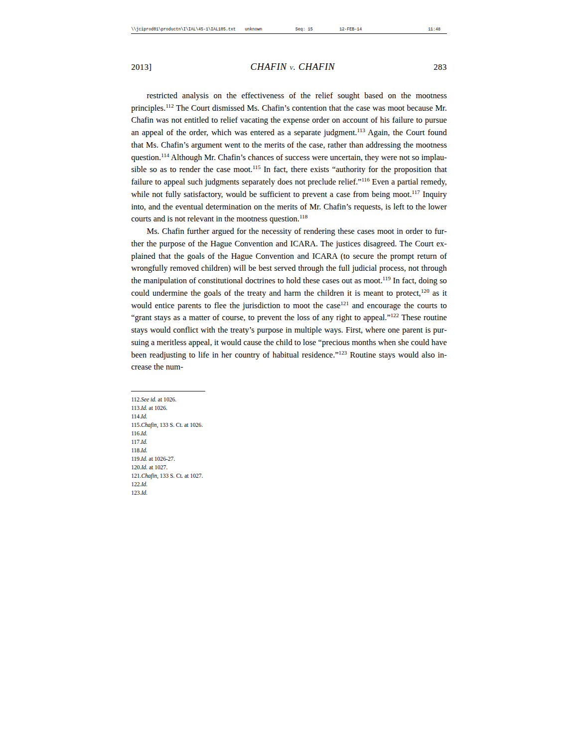\\jciprod01\productn\I\IAL\45-1\IAL105.txt unknown Seq: 1512-FEB-1411:48
2013] CHAFIN v. CHAFIN 283
restricted analysis on the effectiveness of the relief sought based on the mootness principles.112 The Court dismissed Ms. Chafin’s contention that the case was moot because Mr. Chafin was not entitled to relief vacating the expense order on account of his failure to pursue an appeal of the order, which was entered as a separate judgment.113 Again, the Court found that Ms. Chafin’s argument went to the merits of the case, rather than addressing the mootness question.114 Although Mr. Chafin’s chances of success were uncertain, they were not so implausible so as to render the case moot.115 In fact, there exists “authority for the proposition that failure to appeal such judgments separately does not preclude relief.”116 Even a partial remedy, while not fully satisfactory, would be sufficient to prevent a case from being moot.117 Inquiry into, and the eventual determination on the merits of Mr. Chafin’s requests, is left to the lower courts and is not relevant in the mootness question.118
Ms. Chafin further argued for the necessity of rendering these cases moot in order to further the purpose of the Hague Convention and ICARA. The justices disagreed. The Court explained that the goals of the Hague Convention and ICARA (to secure the prompt return of wrongfully removed children) will be best served through the full judicial process, not through the manipulation of constitutional doctrines to hold these cases out as moot.119 In fact, doing so could undermine the goals of the treaty and harm the children it is meant to protect,120 as it would entice parents to flee the jurisdiction to moot the case121 and encourage the courts to “grant stays as a matter of course, to prevent the loss of any right to appeal.”122 These routine stays would conflict with the treaty’s purpose in multiple ways. First, where one parent is pursuing a meritless appeal, it would cause the child to lose “precious months when she could have been readjusting to life in her country of habitual residence.”123 Routine stays would also increase the num-
112. See id. at 1026.
113. Id. at 1026.
114. Id.
115. Chafin, 133 S. Ct. at 1026.
116. Id.
117. Id.
118. Id.
119. Id. at 1026-27.
120. Id. at 1027.
121. Chafin, 133 S. Ct. at 1027.
122. Id.
123. Id.